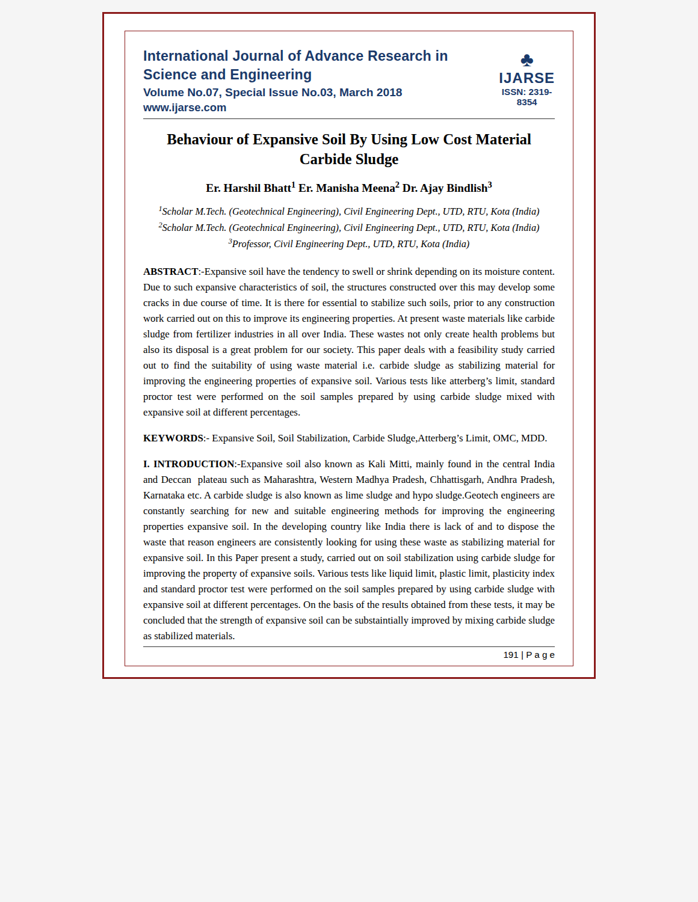International Journal of Advance Research in Science and Engineering
Volume No.07, Special Issue No.03, March 2018
www.ijarse.com
♣
IJARSE
ISSN: 2319-8354
Behaviour of Expansive Soil By Using Low Cost Material Carbide Sludge
Er. Harshil Bhatt1 Er. Manisha Meena2 Dr. Ajay Bindlish3
1Scholar M.Tech. (Geotechnical Engineering), Civil Engineering Dept., UTD, RTU, Kota (India)
2Scholar M.Tech. (Geotechnical Engineering), Civil Engineering Dept., UTD, RTU, Kota (India)
3Professor, Civil Engineering Dept., UTD, RTU, Kota (India)
ABSTRACT:-Expansive soil have the tendency to swell or shrink depending on its moisture content. Due to such expansive characteristics of soil, the structures constructed over this may develop some cracks in due course of time. It is there for essential to stabilize such soils, prior to any construction work carried out on this to improve its engineering properties. At present waste materials like carbide sludge from fertilizer industries in all over India. These wastes not only create health problems but also its disposal is a great problem for our society. This paper deals with a feasibility study carried out to find the suitability of using waste material i.e. carbide sludge as stabilizing material for improving the engineering properties of expansive soil. Various tests like atterberg’s limit, standard proctor test were performed on the soil samples prepared by using carbide sludge mixed with expansive soil at different percentages.
KEYWORDS:- Expansive Soil, Soil Stabilization, Carbide Sludge,Atterberg’s Limit, OMC, MDD.
I. INTRODUCTION:-Expansive soil also known as Kali Mitti, mainly found in the central India and Deccan plateau such as Maharashtra, Western Madhya Pradesh, Chhattisgarh, Andhra Pradesh, Karnataka etc. A carbide sludge is also known as lime sludge and hypo sludge.Geotech engineers are constantly searching for new and suitable engineering methods for improving the engineering properties expansive soil. In the developing country like India there is lack of and to dispose the waste that reason engineers are consistently looking for using these waste as stabilizing material for expansive soil. In this Paper present a study, carried out on soil stabilization using carbide sludge for improving the property of expansive soils. Various tests like liquid limit, plastic limit, plasticity index and standard proctor test were performed on the soil samples prepared by using carbide sludge with expansive soil at different percentages. On the basis of the results obtained from these tests, it may be concluded that the strength of expansive soil can be substaintially improved by mixing carbide sludge as stabilized materials.
191 | P a g e